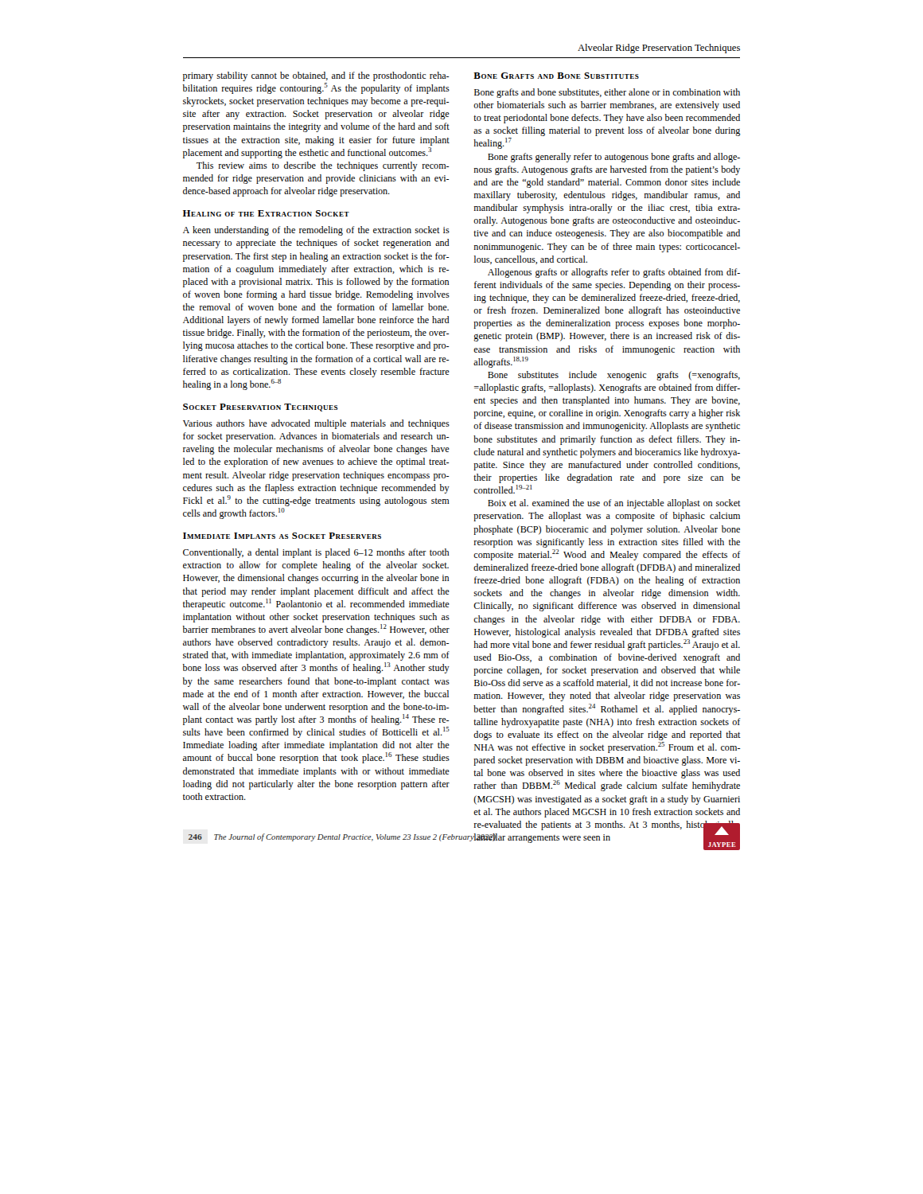Alveolar Ridge Preservation Techniques
primary stability cannot be obtained, and if the prosthodontic rehabilitation requires ridge contouring.5 As the popularity of implants skyrockets, socket preservation techniques may become a pre-requisite after any extraction. Socket preservation or alveolar ridge preservation maintains the integrity and volume of the hard and soft tissues at the extraction site, making it easier for future implant placement and supporting the esthetic and functional outcomes.3
This review aims to describe the techniques currently recommended for ridge preservation and provide clinicians with an evidence-based approach for alveolar ridge preservation.
Healing of the Extraction Socket
A keen understanding of the remodeling of the extraction socket is necessary to appreciate the techniques of socket regeneration and preservation. The first step in healing an extraction socket is the formation of a coagulum immediately after extraction, which is replaced with a provisional matrix. This is followed by the formation of woven bone forming a hard tissue bridge. Remodeling involves the removal of woven bone and the formation of lamellar bone. Additional layers of newly formed lamellar bone reinforce the hard tissue bridge. Finally, with the formation of the periosteum, the overlying mucosa attaches to the cortical bone. These resorptive and proliferative changes resulting in the formation of a cortical wall are referred to as corticalization. These events closely resemble fracture healing in a long bone.6–8
Socket Preservation Techniques
Various authors have advocated multiple materials and techniques for socket preservation. Advances in biomaterials and research unraveling the molecular mechanisms of alveolar bone changes have led to the exploration of new avenues to achieve the optimal treatment result. Alveolar ridge preservation techniques encompass procedures such as the flapless extraction technique recommended by Fickl et al.9 to the cutting-edge treatments using autologous stem cells and growth factors.10
Immediate Implants as Socket Preservers
Conventionally, a dental implant is placed 6–12 months after tooth extraction to allow for complete healing of the alveolar socket. However, the dimensional changes occurring in the alveolar bone in that period may render implant placement difficult and affect the therapeutic outcome.11 Paolantonio et al. recommended immediate implantation without other socket preservation techniques such as barrier membranes to avert alveolar bone changes.12 However, other authors have observed contradictory results. Araujo et al. demonstrated that, with immediate implantation, approximately 2.6 mm of bone loss was observed after 3 months of healing.13 Another study by the same researchers found that bone-to-implant contact was made at the end of 1 month after extraction. However, the buccal wall of the alveolar bone underwent resorption and the bone-to-implant contact was partly lost after 3 months of healing.14 These results have been confirmed by clinical studies of Botticelli et al.15 Immediate loading after immediate implantation did not alter the amount of buccal bone resorption that took place.16 These studies demonstrated that immediate implants with or without immediate loading did not particularly alter the bone resorption pattern after tooth extraction.
Bone Grafts and Bone Substitutes
Bone grafts and bone substitutes, either alone or in combination with other biomaterials such as barrier membranes, are extensively used to treat periodontal bone defects. They have also been recommended as a socket filling material to prevent loss of alveolar bone during healing.17
Bone grafts generally refer to autogenous bone grafts and allogenous grafts. Autogenous grafts are harvested from the patient’s body and are the “gold standard” material. Common donor sites include maxillary tuberosity, edentulous ridges, mandibular ramus, and mandibular symphysis intra-orally or the iliac crest, tibia extra-orally. Autogenous bone grafts are osteoconductive and osteoinductive and can induce osteogenesis. They are also biocompatible and nonimmunogenic. They can be of three main types: corticocancellous, cancellous, and cortical.
Allogenous grafts or allografts refer to grafts obtained from different individuals of the same species. Depending on their processing technique, they can be demineralized freeze-dried, freeze-dried, or fresh frozen. Demineralized bone allograft has osteoinductive properties as the demineralization process exposes bone morphogenetic protein (BMP). However, there is an increased risk of disease transmission and risks of immunogenic reaction with allografts.18,19
Bone substitutes include xenogenic grafts (=xenografts, =alloplastic grafts, =alloplasts). Xenografts are obtained from different species and then transplanted into humans. They are bovine, porcine, equine, or coralline in origin. Xenografts carry a higher risk of disease transmission and immunogenicity. Alloplasts are synthetic bone substitutes and primarily function as defect fillers. They include natural and synthetic polymers and bioceramics like hydroxyapatite. Since they are manufactured under controlled conditions, their properties like degradation rate and pore size can be controlled.19–21
Boix et al. examined the use of an injectable alloplast on socket preservation. The alloplast was a composite of biphasic calcium phosphate (BCP) bioceramic and polymer solution. Alveolar bone resorption was significantly less in extraction sites filled with the composite material.22 Wood and Mealey compared the effects of demineralized freeze-dried bone allograft (DFDBA) and mineralized freeze-dried bone allograft (FDBA) on the healing of extraction sockets and the changes in alveolar ridge dimension width. Clinically, no significant difference was observed in dimensional changes in the alveolar ridge with either DFDBA or FDBA. However, histological analysis revealed that DFDBA grafted sites had more vital bone and fewer residual graft particles.23 Araujo et al. used Bio-Oss, a combination of bovine-derived xenograft and porcine collagen, for socket preservation and observed that while Bio-Oss did serve as a scaffold material, it did not increase bone formation. However, they noted that alveolar ridge preservation was better than nongrafted sites.24 Rothamel et al. applied nanocrystalline hydroxyapatite paste (NHA) into fresh extraction sockets of dogs to evaluate its effect on the alveolar ridge and reported that NHA was not effective in socket preservation.25 Froum et al. compared socket preservation with DBBM and bioactive glass. More vital bone was observed in sites where the bioactive glass was used rather than DBBM.26 Medical grade calcium sulfate hemihydrate (MGCSH) was investigated as a socket graft in a study by Guarnieri et al. The authors placed MGCSH in 10 fresh extraction sockets and re-evaluated the patients at 3 months. At 3 months, histologically, lamellar arrangements were seen in
246 The Journal of Contemporary Dental Practice, Volume 23 Issue 2 (February 2022)
JAYPEE